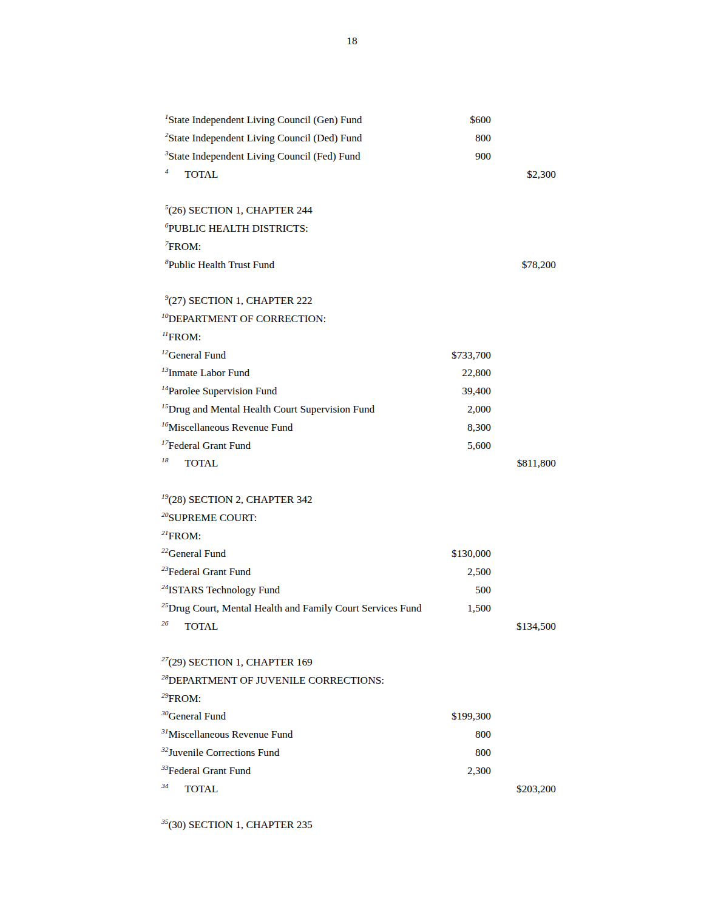18
| 1 | State Independent Living Council (Gen) Fund | $600 | |
| 2 | State Independent Living Council (Ded) Fund | 800 | |
| 3 | State Independent Living Council (Fed) Fund | 900 | |
| 4 | TOTAL | | $2,300 |
| 5 | (26) SECTION 1, CHAPTER 244 | | |
| 6 | PUBLIC HEALTH DISTRICTS: | | |
| 7 | FROM: | | |
| 8 | Public Health Trust Fund | | $78,200 |
| 9 | (27) SECTION 1, CHAPTER 222 | | |
| 10 | DEPARTMENT OF CORRECTION: | | |
| 11 | FROM: | | |
| 12 | General Fund | $733,700 | |
| 13 | Inmate Labor Fund | 22,800 | |
| 14 | Parolee Supervision Fund | 39,400 | |
| 15 | Drug and Mental Health Court Supervision Fund | 2,000 | |
| 16 | Miscellaneous Revenue Fund | 8,300 | |
| 17 | Federal Grant Fund | 5,600 | |
| 18 | TOTAL | | $811,800 |
| 19 | (28) SECTION 2, CHAPTER 342 | | |
| 20 | SUPREME COURT: | | |
| 21 | FROM: | | |
| 22 | General Fund | $130,000 | |
| 23 | Federal Grant Fund | 2,500 | |
| 24 | ISTARS Technology Fund | 500 | |
| 25 | Drug Court, Mental Health and Family Court Services Fund | 1,500 | |
| 26 | TOTAL | | $134,500 |
| 27 | (29) SECTION 1, CHAPTER 169 | | |
| 28 | DEPARTMENT OF JUVENILE CORRECTIONS: | | |
| 29 | FROM: | | |
| 30 | General Fund | $199,300 | |
| 31 | Miscellaneous Revenue Fund | 800 | |
| 32 | Juvenile Corrections Fund | 800 | |
| 33 | Federal Grant Fund | 2,300 | |
| 34 | TOTAL | | $203,200 |
| 35 | (30) SECTION 1, CHAPTER 235 | | |